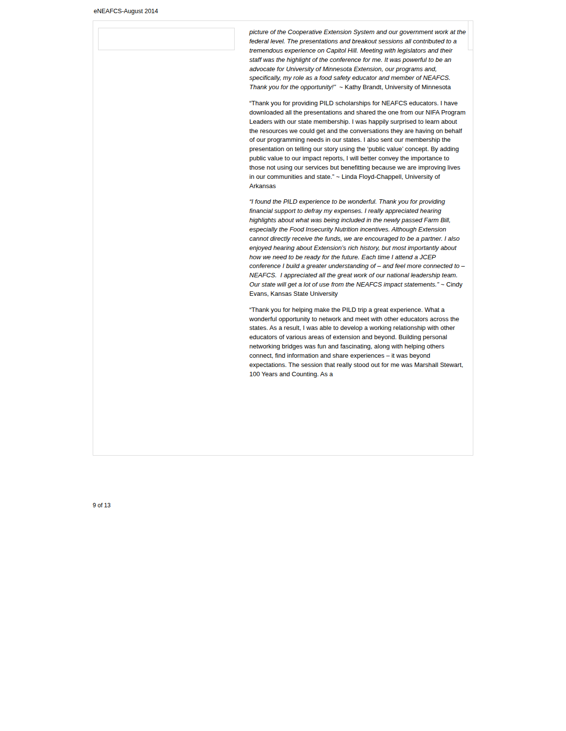eNEAFCS-August 2014
picture of the Cooperative Extension System and our government work at the federal level. The presentations and breakout sessions all contributed to a tremendous experience on Capitol Hill. Meeting with legislators and their staff was the highlight of the conference for me. It was powerful to be an advocate for University of Minnesota Extension, our programs and, specifically, my role as a food safety educator and member of NEAFCS. Thank you for the opportunity!” ~ Kathy Brandt, University of Minnesota
“Thank you for providing PILD scholarships for NEAFCS educators. I have downloaded all the presentations and shared the one from our NIFA Program Leaders with our state membership. I was happily surprised to learn about the resources we could get and the conversations they are having on behalf of our programming needs in our states. I also sent our membership the presentation on telling our story using the ‘public value’ concept. By adding public value to our impact reports, I will better convey the importance to those not using our services but benefitting because we are improving lives in our communities and state.” ~ Linda Floyd-Chappell, University of Arkansas
“I found the PILD experience to be wonderful. Thank you for providing financial support to defray my expenses. I really appreciated hearing highlights about what was being included in the newly passed Farm Bill, especially the Food Insecurity Nutrition incentives. Although Extension cannot directly receive the funds, we are encouraged to be a partner. I also enjoyed hearing about Extension’s rich history, but most importantly about how we need to be ready for the future. Each time I attend a JCEP conference I build a greater understanding of – and feel more connected to – NEAFCS. I appreciated all the great work of our national leadership team. Our state will get a lot of use from the NEAFCS impact statements.” ~ Cindy Evans, Kansas State University
“Thank you for helping make the PILD trip a great experience. What a wonderful opportunity to network and meet with other educators across the states. As a result, I was able to develop a working relationship with other educators of various areas of extension and beyond. Building personal networking bridges was fun and fascinating, along with helping others connect, find information and share experiences – it was beyond expectations. The session that really stood out for me was Marshall Stewart, 100 Years and Counting. As a
9 of 13